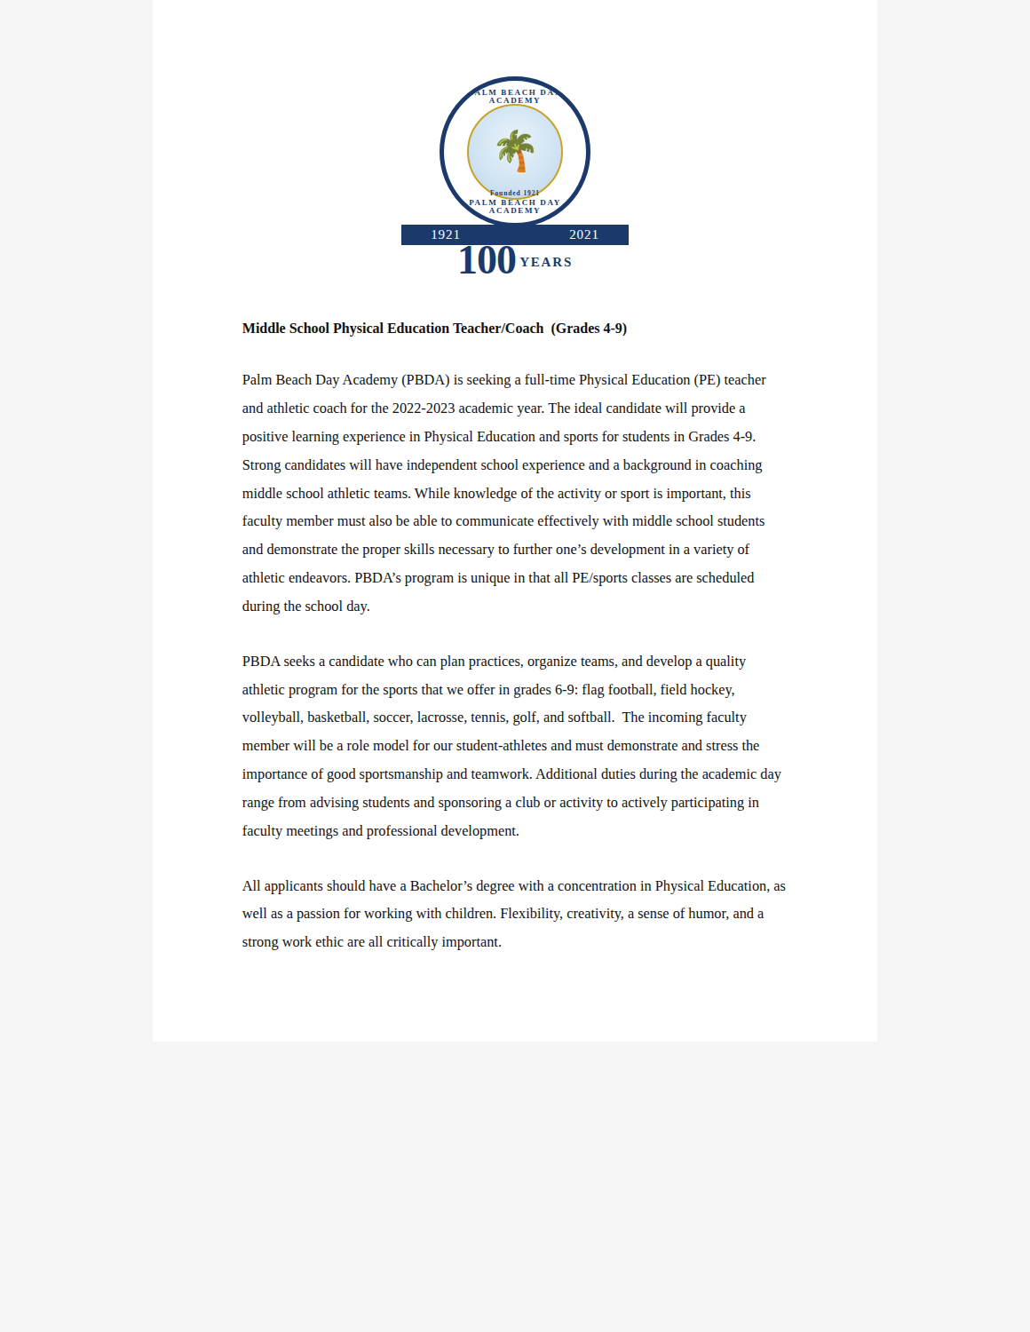Palm Beach Day Academy
🌴
Founded 1921
Palm Beach Day Academy
19212021
100YEARS
Middle School Physical Education Teacher/Coach (Grades 4-9)
Palm Beach Day Academy (PBDA) is seeking a full-time Physical Education (PE) teacher and athletic coach for the 2022-2023 academic year. The ideal candidate will provide a positive learning experience in Physical Education and sports for students in Grades 4-9. Strong candidates will have independent school experience and a background in coaching middle school athletic teams. While knowledge of the activity or sport is important, this faculty member must also be able to communicate effectively with middle school students and demonstrate the proper skills necessary to further one’s development in a variety of athletic endeavors. PBDA’s program is unique in that all PE/sports classes are scheduled during the school day.
PBDA seeks a candidate who can plan practices, organize teams, and develop a quality athletic program for the sports that we offer in grades 6-9: flag football, field hockey, volleyball, basketball, soccer, lacrosse, tennis, golf, and softball. The incoming faculty member will be a role model for our student-athletes and must demonstrate and stress the importance of good sportsmanship and teamwork. Additional duties during the academic day range from advising students and sponsoring a club or activity to actively participating in faculty meetings and professional development.
All applicants should have a Bachelor’s degree with a concentration in Physical Education, as well as a passion for working with children. Flexibility, creativity, a sense of humor, and a strong work ethic are all critically important.